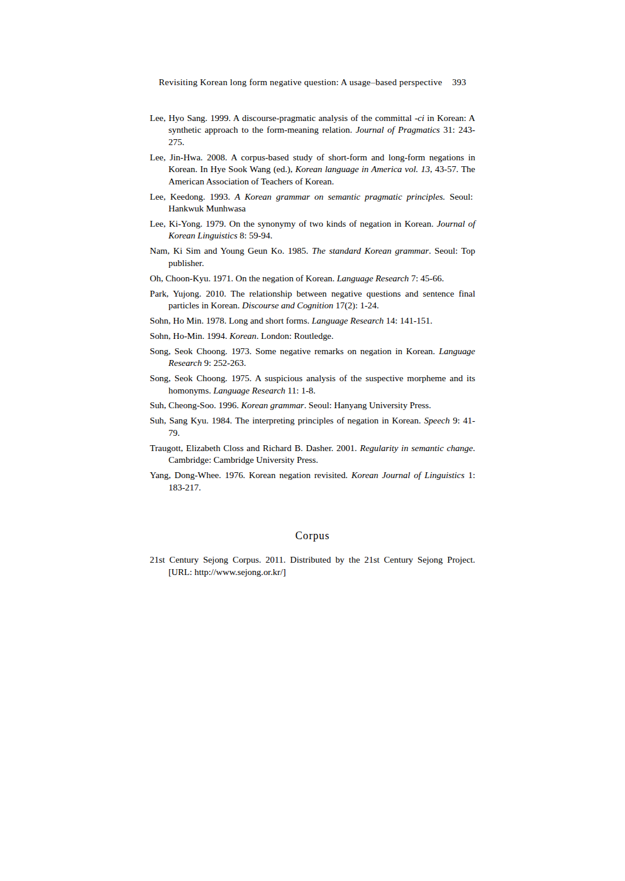Revisiting Korean long form negative question: A usage–based perspective393
Lee, Hyo Sang. 1999. A discourse-pragmatic analysis of the committal -ci in Korean: A synthetic approach to the form-meaning relation. Journal of Pragmatics 31: 243-275.
Lee, Jin-Hwa. 2008. A corpus-based study of short-form and long-form negations in Korean. In Hye Sook Wang (ed.), Korean language in America vol. 13, 43-57. The American Association of Teachers of Korean.
Lee, Keedong. 1993. A Korean grammar on semantic pragmatic principles. Seoul: Hankwuk Munhwasa
Lee, Ki-Yong. 1979. On the synonymy of two kinds of negation in Korean. Journal of Korean Linguistics 8: 59-94.
Nam, Ki Sim and Young Geun Ko. 1985. The standard Korean grammar. Seoul: Top publisher.
Oh, Choon-Kyu. 1971. On the negation of Korean. Language Research 7: 45-66.
Park, Yujong. 2010. The relationship between negative questions and sentence final particles in Korean. Discourse and Cognition 17(2): 1-24.
Sohn, Ho Min. 1978. Long and short forms. Language Research 14: 141-151.
Sohn, Ho-Min. 1994. Korean. London: Routledge.
Song, Seok Choong. 1973. Some negative remarks on negation in Korean. Language Research 9: 252-263.
Song, Seok Choong. 1975. A suspicious analysis of the suspective morpheme and its homonyms. Language Research 11: 1-8.
Suh, Cheong-Soo. 1996. Korean grammar. Seoul: Hanyang University Press.
Suh, Sang Kyu. 1984. The interpreting principles of negation in Korean. Speech 9: 41-79.
Traugott, Elizabeth Closs and Richard B. Dasher. 2001. Regularity in semantic change. Cambridge: Cambridge University Press.
Yang, Dong-Whee. 1976. Korean negation revisited. Korean Journal of Linguistics 1: 183-217.
Corpus
21st Century Sejong Corpus. 2011. Distributed by the 21st Century Sejong Project. [URL: http://www.sejong.or.kr/]